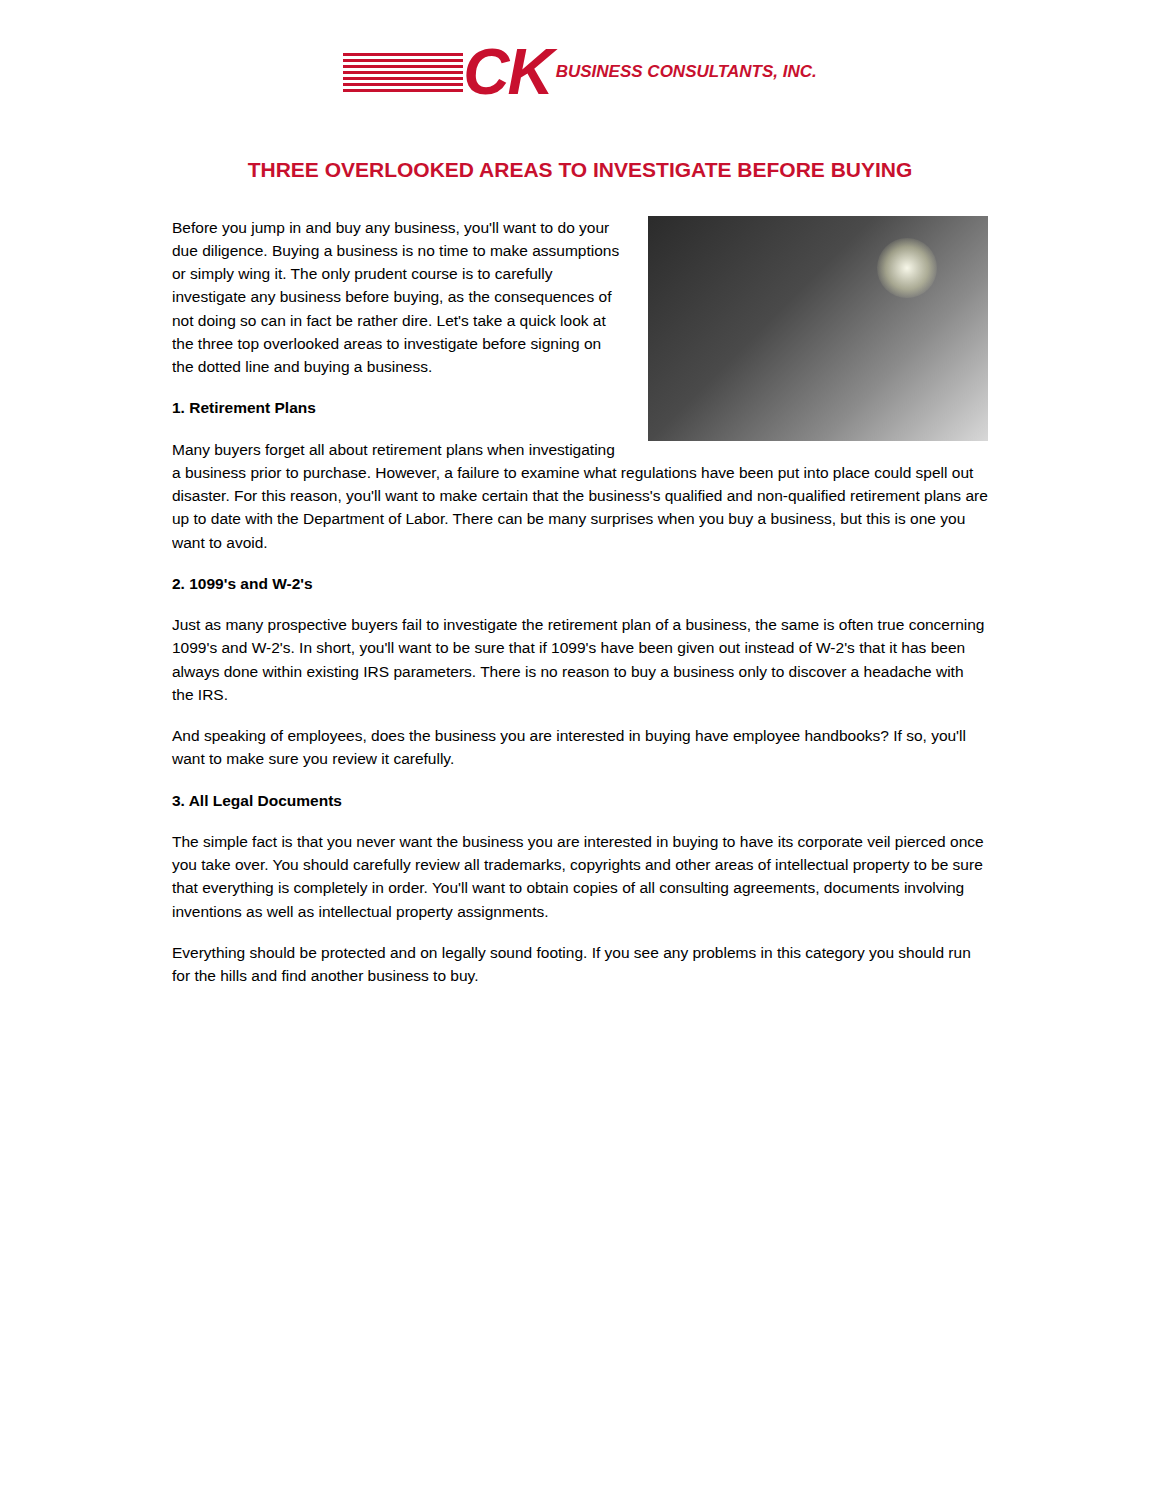CK BUSINESS CONSULTANTS, INC.
THREE OVERLOOKED AREAS TO INVESTIGATE BEFORE BUYING
Before you jump in and buy any business, you'll want to do your due diligence. Buying a business is no time to make assumptions or simply wing it. The only prudent course is to carefully investigate any business before buying, as the consequences of not doing so can in fact be rather dire. Let's take a quick look at the three top overlooked areas to investigate before signing on the dotted line and buying a business.
1. Retirement Plans
Many buyers forget all about retirement plans when investigating a business prior to purchase. However, a failure to examine what regulations have been put into place could spell out disaster. For this reason, you'll want to make certain that the business's qualified and non-qualified retirement plans are up to date with the Department of Labor. There can be many surprises when you buy a business, but this is one you want to avoid.
2. 1099's and W-2's
Just as many prospective buyers fail to investigate the retirement plan of a business, the same is often true concerning 1099's and W-2's. In short, you'll want to be sure that if 1099's have been given out instead of W-2's that it has been always done within existing IRS parameters. There is no reason to buy a business only to discover a headache with the IRS.
And speaking of employees, does the business you are interested in buying have employee handbooks? If so, you'll want to make sure you review it carefully.
3. All Legal Documents
The simple fact is that you never want the business you are interested in buying to have its corporate veil pierced once you take over. You should carefully review all trademarks, copyrights and other areas of intellectual property to be sure that everything is completely in order. You'll want to obtain copies of all consulting agreements, documents involving inventions as well as intellectual property assignments.
Everything should be protected and on legally sound footing. If you see any problems in this category you should run for the hills and find another business to buy.